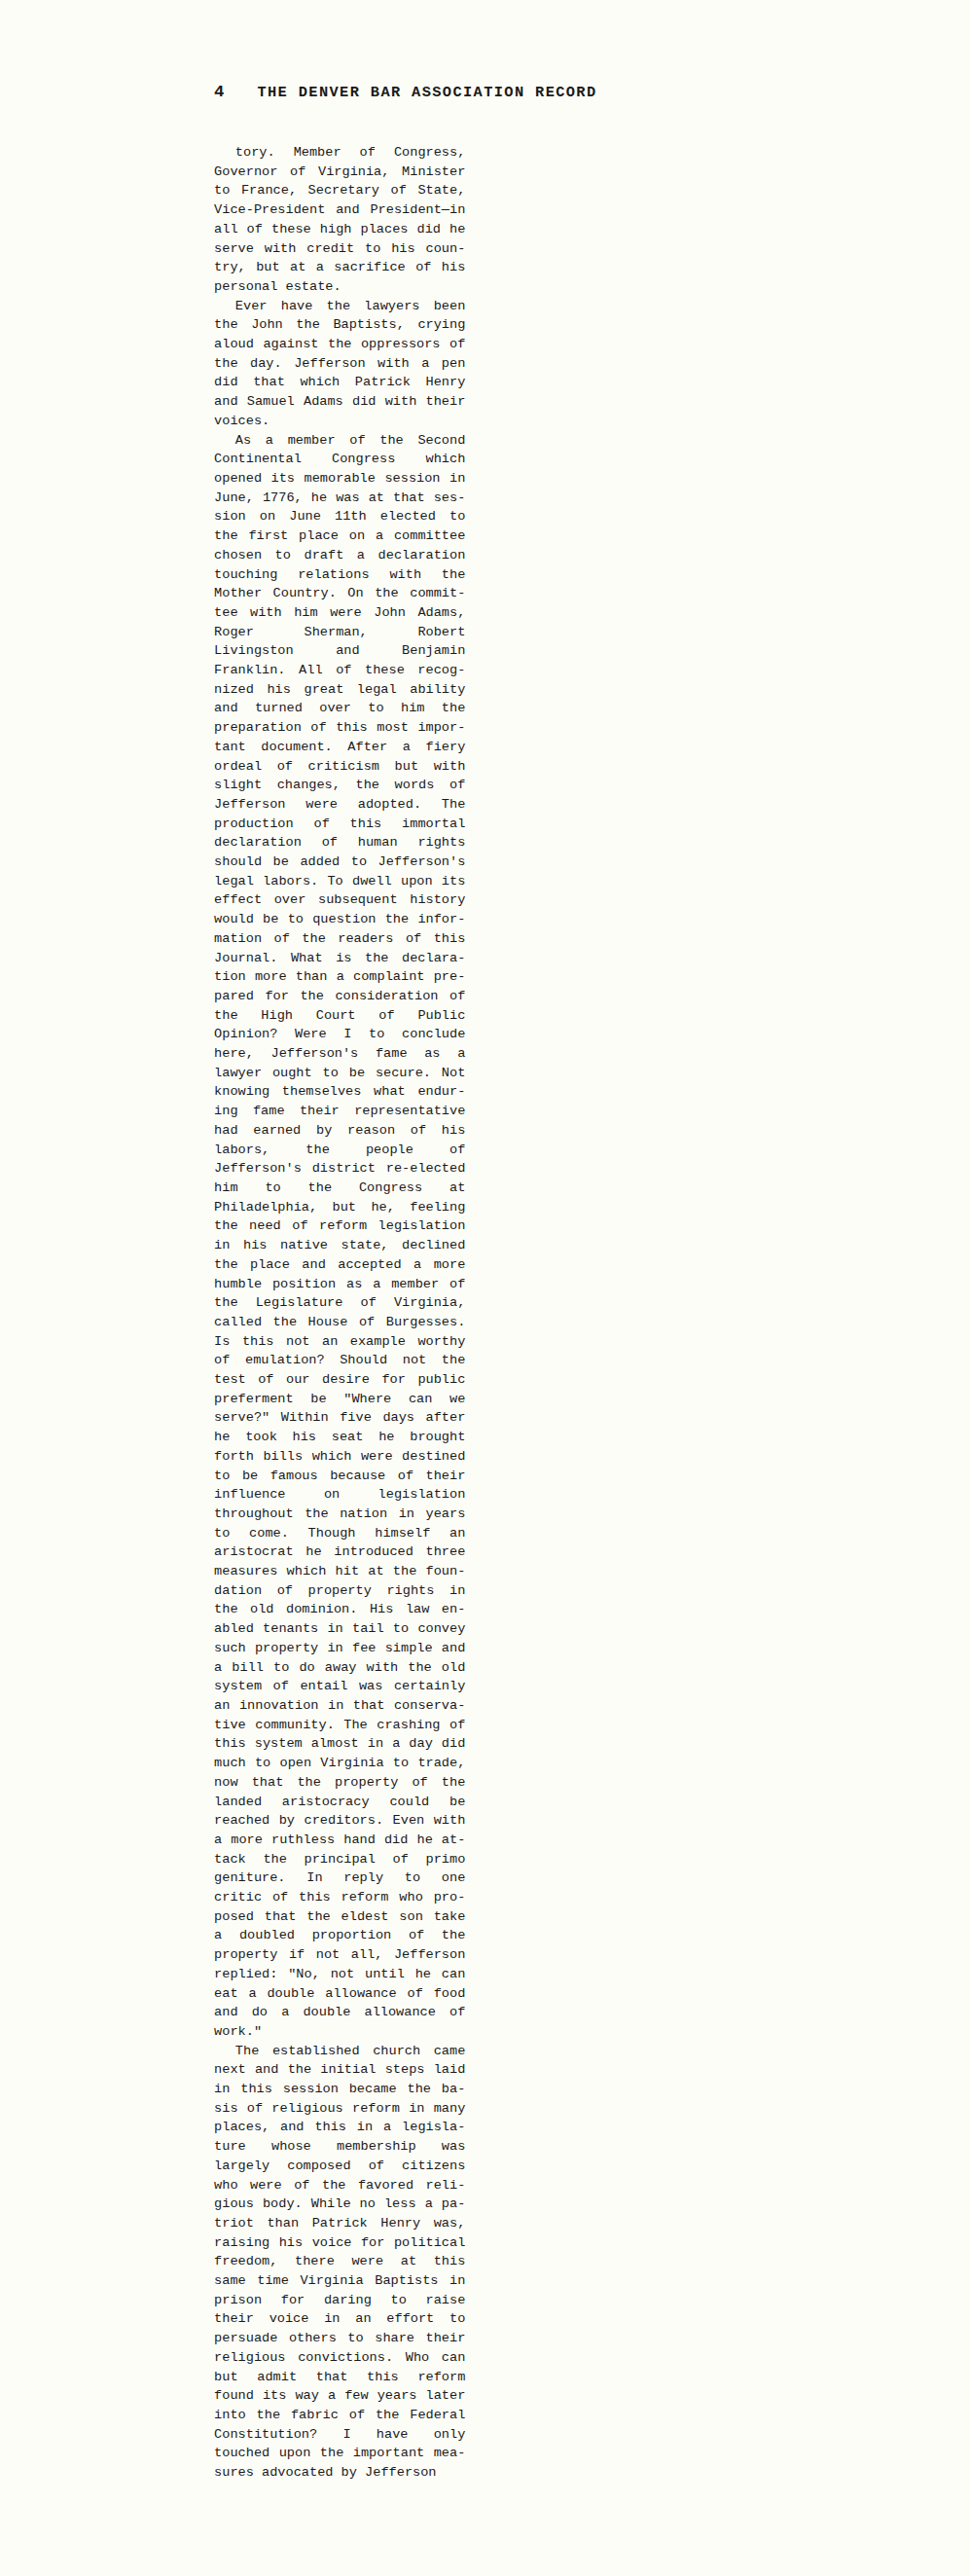4 The Denver Bar Association Record
tory. Member of Congress, Governor of Virginia, Minister to France, Secretary of State, Vice-President and President—in all of these high places did he serve with credit to his country, but at a sacrifice of his personal estate.
Ever have the lawyers been the John the Baptists, crying aloud against the oppressors of the day. Jefferson with a pen did that which Patrick Henry and Samuel Adams did with their voices.
As a member of the Second Continental Congress which opened its memorable session in June, 1776, he was at that session on June 11th elected to the first place on a committee chosen to draft a declaration touching relations with the Mother Country. On the committee with him were John Adams, Roger Sherman, Robert Livingston and Benjamin Franklin. All of these recognized his great legal ability and turned over to him the preparation of this most important document. After a fiery ordeal of criticism but with slight changes, the words of Jefferson were adopted. The production of this immortal declaration of human rights should be added to Jefferson's legal labors. To dwell upon its effect over subsequent history would be to question the information of the readers of this Journal. What is the declaration more than a complaint prepared for the consideration of the High Court of Public Opinion? Were I to conclude here, Jefferson's fame as a lawyer ought to be secure. Not knowing themselves what enduring fame their representative had earned by reason of his labors, the people of Jefferson's district re-elected him to the Congress at Philadelphia, but he, feeling the need of reform legislation in his native state, declined the place and accepted a more humble position as a member of the Legislature of Virginia, called the House of Burgesses. Is this not an example worthy of emulation? Should not the test of our desire for public preferment be "Where can we serve?" Within five days after he took his seat he brought forth bills which were destined to be famous because of their influence on legislation throughout the nation in years to come. Though himself an aristocrat he introduced three measures which hit at the foundation of property rights in the old dominion. His law enabled tenants in tail to convey such property in fee simple and a bill to do away with the old system of entail was certainly an innovation in that conservative community. The crashing of this system almost in a day did much to open Virginia to trade, now that the property of the landed aristocracy could be reached by creditors. Even with a more ruthless hand did he attack the principal of primo geniture. In reply to one critic of this reform who proposed that the eldest son take a doubled proportion of the property if not all, Jefferson replied: "No, not until he can eat a double allowance of food and do a double allowance of work."
The established church came next and the initial steps laid in this session became the basis of religious reform in many places, and this in a legislature whose membership was largely composed of citizens who were of the favored religious body. While no less a patriot than Patrick Henry was, raising his voice for political freedom, there were at this same time Virginia Baptists in prison for daring to raise their voice in an effort to persuade others to share their religious convictions. Who can but admit that this reform found its way a few years later into the fabric of the Federal Constitution? I have only touched upon the important measures advocated by Jefferson